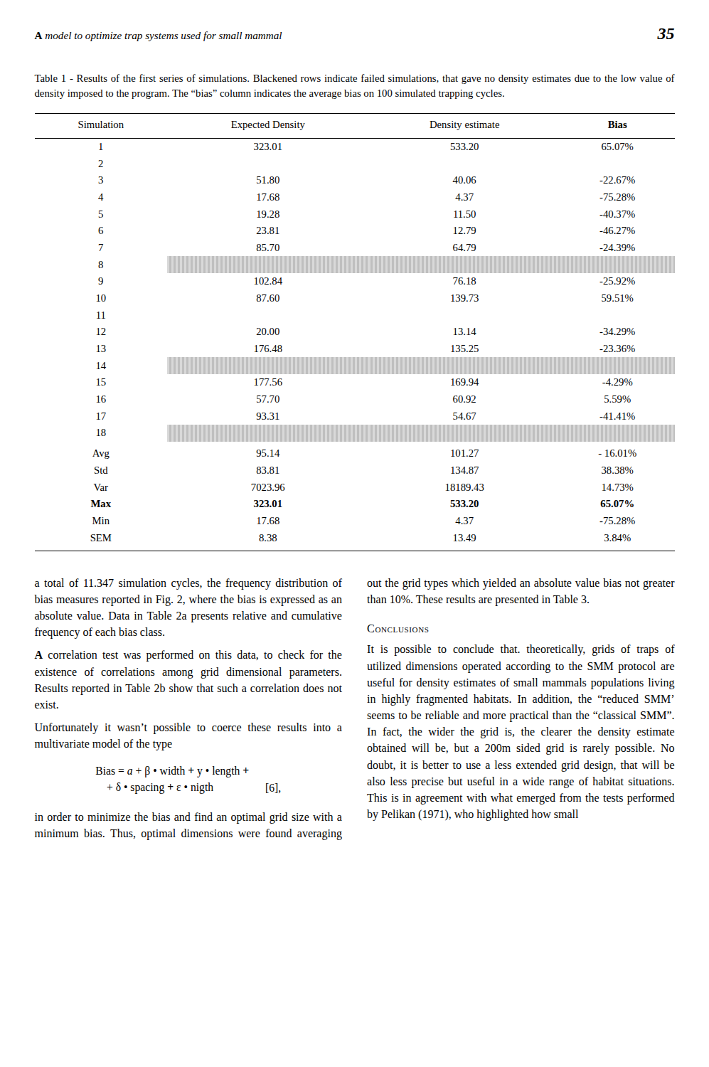A model to optimize trap systems used for small mammal
35
Table 1 - Results of the first series of simulations. Blackened rows indicate failed simulations, that gave no density estimates due to the low value of density imposed to the program. The “bias” column indicates the average bias on 100 simulated trapping cycles.
| Simulation | Expected Density | Density estimate | Bias |
| --- | --- | --- | --- |
| 1 | 323.01 | 533.20 | 65.07% |
| 2 | | | |
| 3 | 51.80 | 40.06 | -22.67% |
| 4 | 17.68 | 4.37 | -75.28% |
| 5 | 19.28 | 11.50 | -40.37% |
| 6 | 23.81 | 12.79 | -46.27% |
| 7 | 85.70 | 64.79 | -24.39% |
| 8 | | | |
| 9 | 102.84 | 76.18 | -25.92% |
| 10 | 87.60 | 139.73 | 59.51% |
| 11 | | | |
| 12 | 20.00 | 13.14 | -34.29% |
| 13 | 176.48 | 135.25 | -23.36% |
| 14 | | | |
| 15 | 177.56 | 169.94 | -4.29% |
| 16 | 57.70 | 60.92 | 5.59% |
| 17 | 93.31 | 54.67 | -41.41% |
| 18 | | | |
| Avg | 95.14 | 101.27 | - 16.01% |
| Std | 83.81 | 134.87 | 38.38% |
| Var | 7023.96 | 18189.43 | 14.73% |
| Max | 323.01 | 533.20 | 65.07% |
| Min | 17.68 | 4.37 | -75.28% |
| SEM | 8.38 | 13.49 | 3.84% |
a total of 11.347 simulation cycles, the frequency distribution of bias measures reported in Fig. 2, where the bias is expressed as an absolute value. Data in Table 2a presents relative and cumulative frequency of each bias class.
A correlation test was performed on this data, to check for the existence of correlations among grid dimensional parameters. Results reported in Table 2b show that such a correlation does not exist.
Unfortunately it wasn’t possible to coerce these results into a multivariate model of the type
Bias = a + β • width + y • length +
+ δ • spacing + ε • nigth [6],
in order to minimize the bias and find an optimal grid size with a minimum bias. Thus, optimal dimensions were found averaging out the grid types which yielded an absolute value bias not greater than 10%. These results are presented in Table 3.
Conclusions
It is possible to conclude that. theoretically, grids of traps of utilized dimensions operated according to the SMM protocol are useful for density estimates of small mammals populations living in highly fragmented habitats. In addition, the “reduced SMM’ seems to be reliable and more practical than the “classical SMM”. In fact, the wider the grid is, the clearer the density estimate obtained will be, but a 200m sided grid is rarely possible. No doubt, it is better to use a less extended grid design, that will be also less precise but useful in a wide range of habitat situations. This is in agreement with what emerged from the tests performed by Pelikan (1971), who highlighted how small